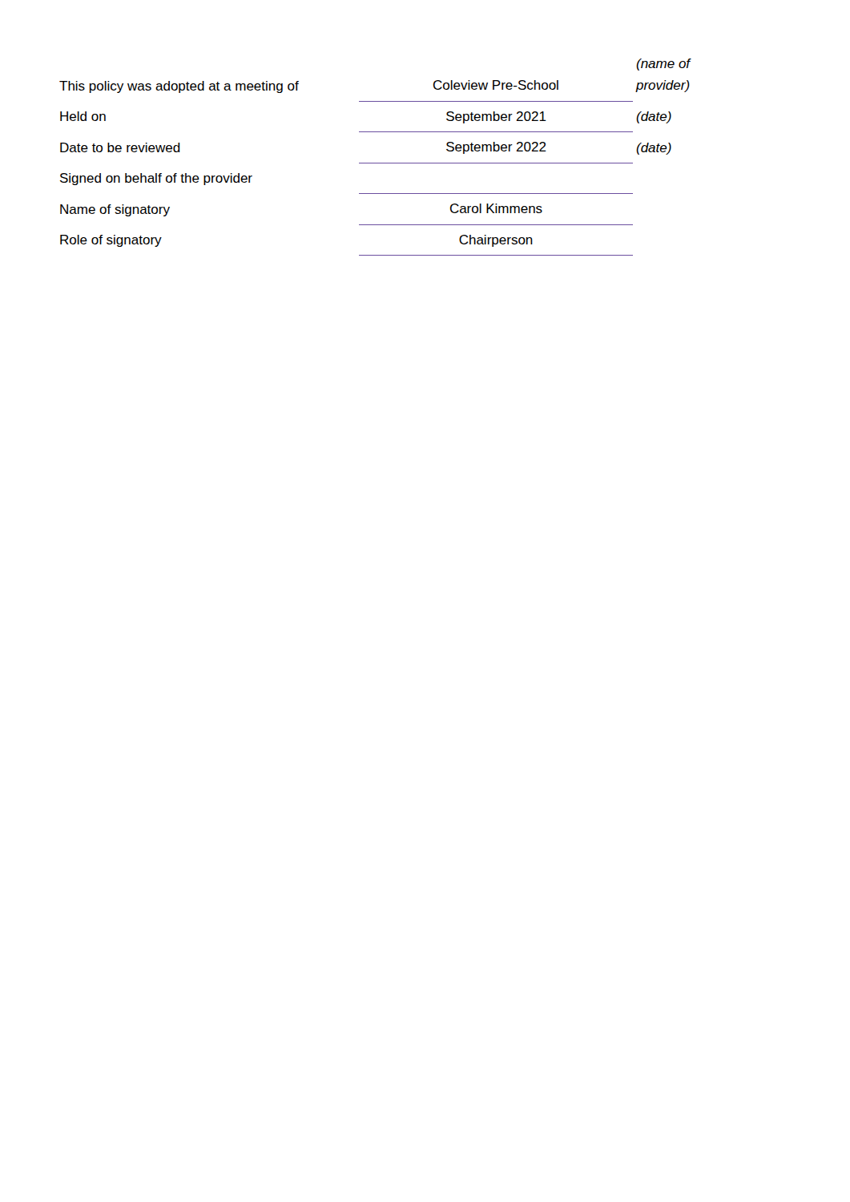| This policy was adopted at a meeting of | Coleview Pre-School | (name of provider) |
| Held on | September 2021 | (date) |
| Date to be reviewed | September 2022 | (date) |
| Signed on behalf of the provider | | |
| Name of signatory | Carol Kimmens | |
| Role of signatory | Chairperson | |